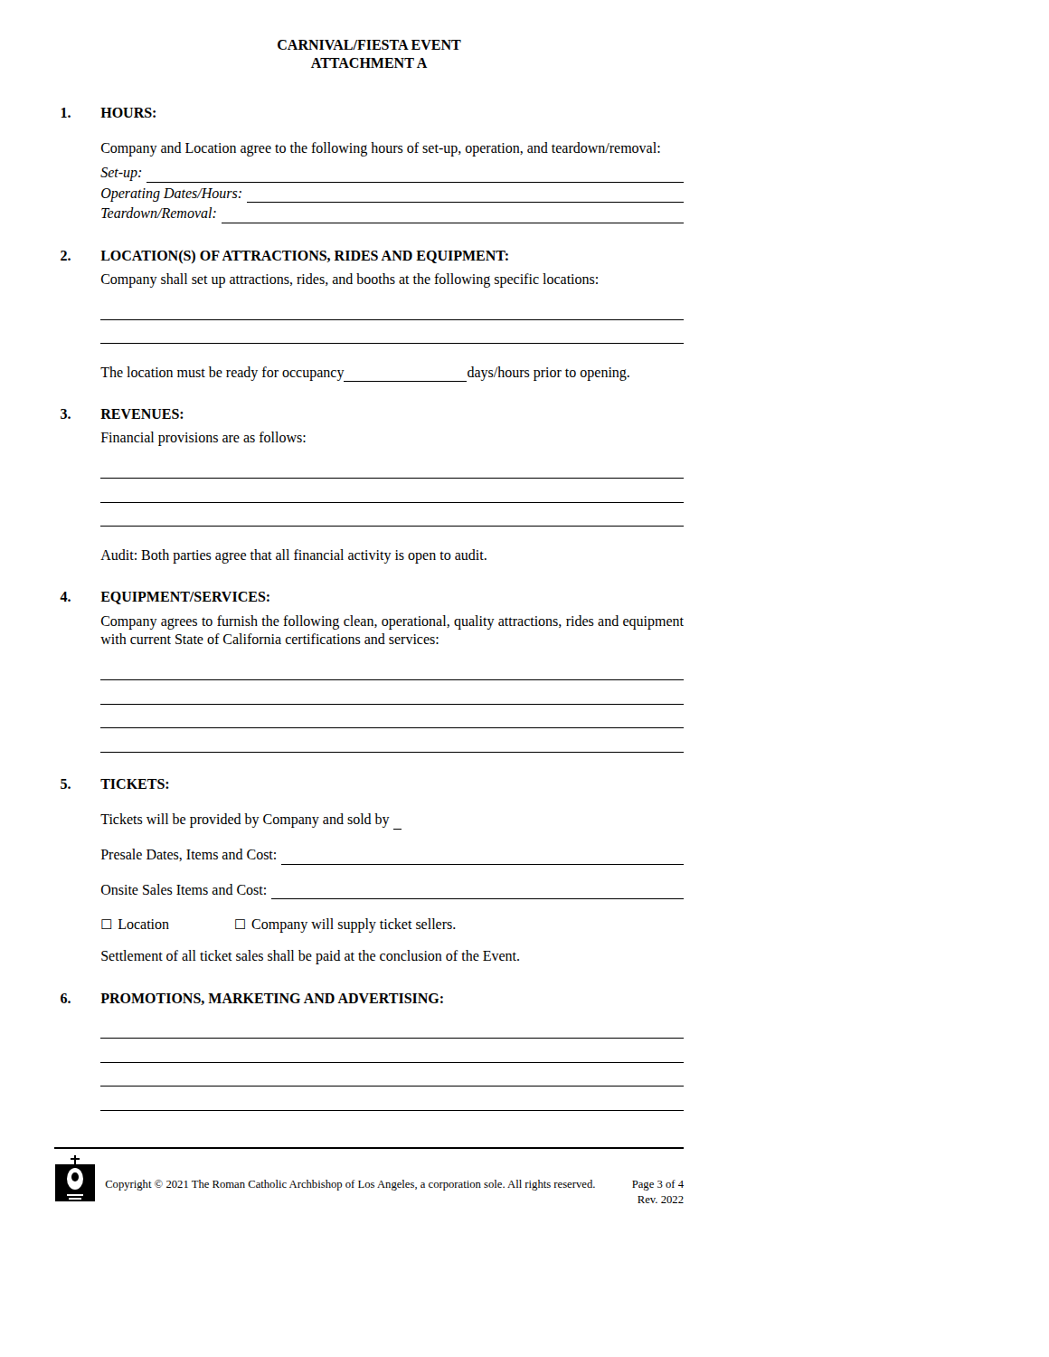CARNIVAL/FIESTA EVENT
ATTACHMENT A
Hours:
Company and Location agree to the following hours of set-up, operation, and teardown/removal:
Set-up:
Operating Dates/Hours:
Teardown/Removal:
Location(s) of Attractions, Rides and Equipment:
Company shall set up attractions, rides, and booths at the following specific locations:
The location must be ready for occupancy days/hours prior to opening.
Revenues:
Financial provisions are as follows:
Audit: Both parties agree that all financial activity is open to audit.
Equipment/Services:
Company agrees to furnish the following clean, operational, quality attractions, rides and equipment with current State of California certifications and services:
Tickets:
Tickets will be provided by Company and sold by
Presale Dates, Items and Cost:
Onsite Sales Items and Cost:
☐Location ☐Company will supply ticket sellers.
Settlement of all ticket sales shall be paid at the conclusion of the Event.
Promotions, Marketing and Advertising:
Copyright © 2021 The Roman Catholic Archbishop of Los Angeles, a corporation sole. All rights reserved.
Page 3 of 4
Rev. 2022